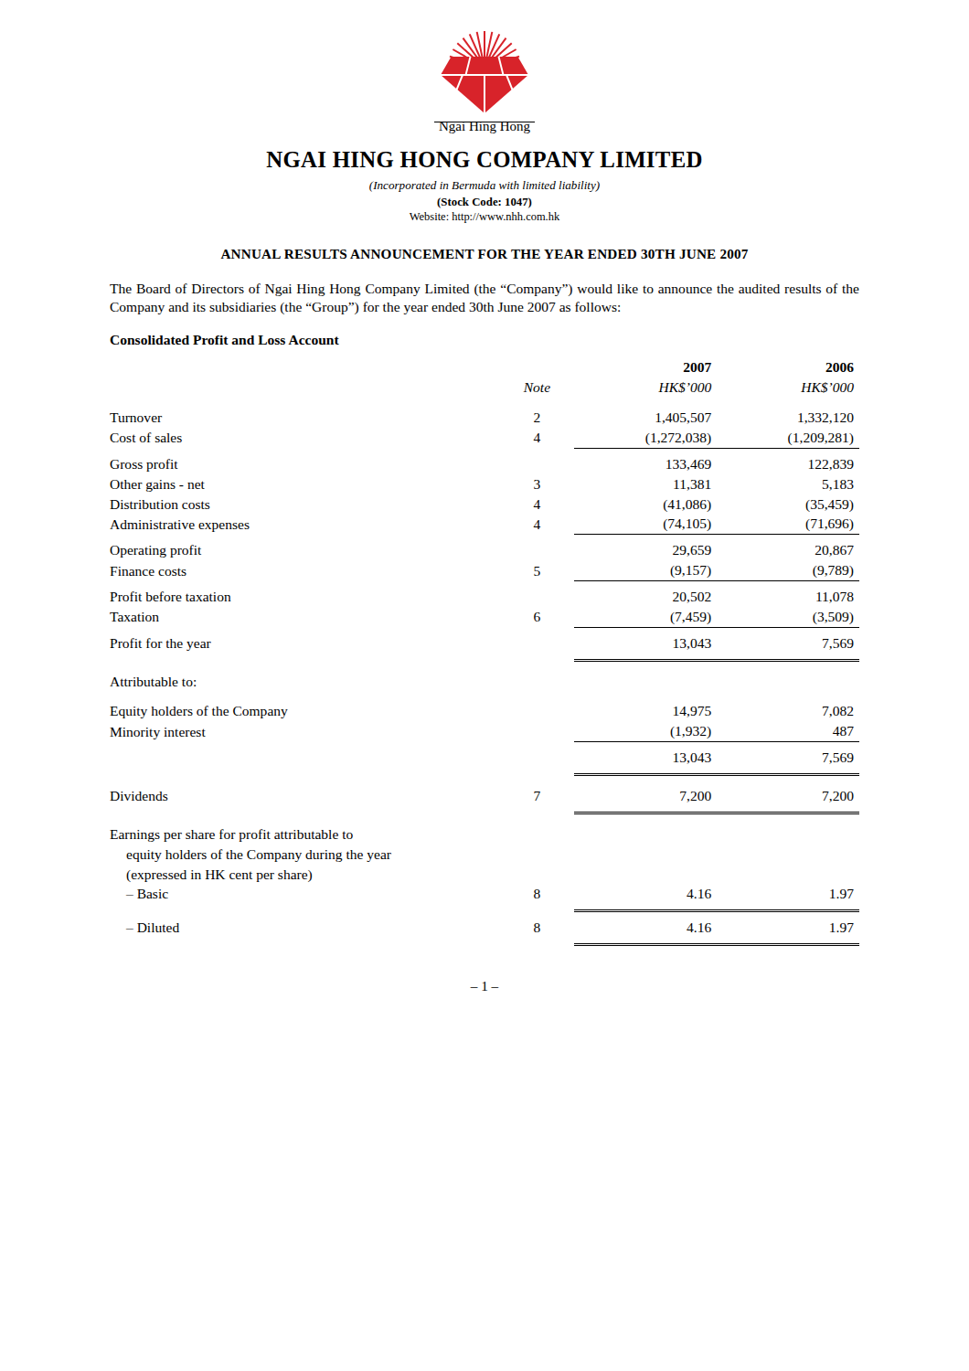Ngai Hing Hong
NGAI HING HONG COMPANY LIMITED
(Incorporated in Bermuda with limited liability)
(Stock Code: 1047)
Website: http://www.nhh.com.hk
ANNUAL RESULTS ANNOUNCEMENT FOR THE YEAR ENDED 30TH JUNE 2007
The Board of Directors of Ngai Hing Hong Company Limited (the “Company”) would like to announce the audited results of the Company and its subsidiaries (the “Group”) for the year ended 30th June 2007 as follows:
Consolidated Profit and Loss Account
| | | 2007 | 2006 |
| | Note | HK$’000 | HK$’000 |
| Turnover | 2 | 1,405,507 | 1,332,120 |
| Cost of sales | 4 | (1,272,038) | (1,209,281) |
| Gross profit | | 133,469 | 122,839 |
| Other gains - net | 3 | 11,381 | 5,183 |
| Distribution costs | 4 | (41,086) | (35,459) |
| Administrative expenses | 4 | (74,105) | (71,696) |
| Operating profit | | 29,659 | 20,867 |
| Finance costs | 5 | (9,157) | (9,789) |
| Profit before taxation | | 20,502 | 11,078 |
| Taxation | 6 | (7,459) | (3,509) |
| Profit for the year | | 13,043 | 7,569 |
| Attributable to: | | | |
| Equity holders of the Company | | 14,975 | 7,082 |
| Minority interest | | (1,932) | 487 |
| | | 13,043 | 7,569 |
| Dividends | 7 | 7,200 | 7,200 |
| Earnings per share for profit attributable to | | | |
| equity holders of the Company during the year | | | |
| (expressed in HK cent per share) | | | |
| – Basic | 8 | 4.16 | 1.97 |
| – Diluted | 8 | 4.16 | 1.97 |
– 1 –